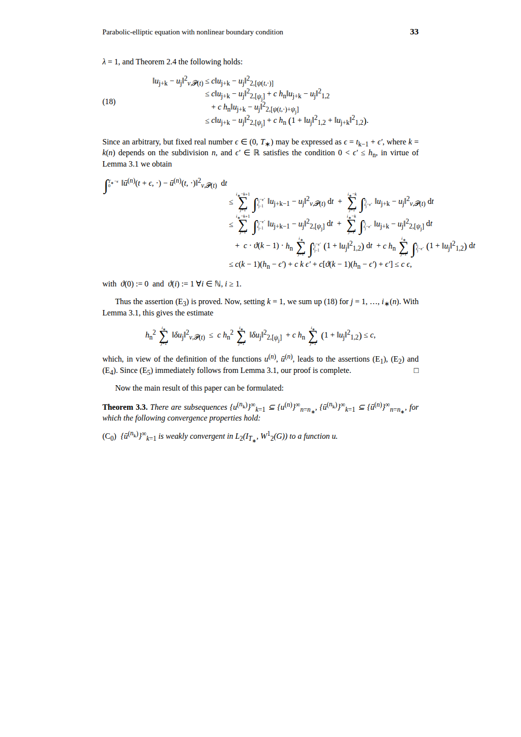Parabolic-elliptic equation with nonlinear boundary condition 33
λ = 1, and Theorem 2.4 the following holds:
(18)
| ‖ u j+k − u j ‖ 2 ν ,𝒫( t ) | ≤ | c ‖ u j+k − u j ‖ 2 2,[ ψ ( t ,·)] |
| | ≤ | c ‖ u j+k − u j ‖ 2 2,[ ψ j ] + c h n ‖ u j+k − u j ‖ 2 1,2 |
| | | + c h n ‖ u j+k − u j ‖ 2 2,[ ψ ( t ,·)+ ψ j ] |
| | ≤ | c ‖ u j+k − u j ‖ 2 2,[ ψ j ] + c h n ( 1 + ‖ u j ‖ 2 1,2 + ‖ u j+k ‖ 2 1,2 ) . |
Since an arbitrary, but fixed real number ϵ ∈ (0, T∗) may be expressed as ϵ = tk−1 + ϵ′, where k = k(n) depends on the subdivision n, and ϵ′ ∈ ℝ satisfies the condition 0 < ϵ′ ≤ hn, in virtue of Lemma 3.1 we obtain
| ∫ T ∗ − ϵ 0 ‖ ū ( n ) ( t + ϵ , ·) − ū ( n ) ( t , ·)‖ 2 ν ,𝒫( t ) d t | | |
| | ≤ | i ∗ − k +1 ∑ j =1 ∫ t j − ϵ′ t j−1 ‖ u j+k−1 − u j ‖ 2 ν ,𝒫( t ) d t + i ∗ − k ∑ j =1 ∫ t j t j − ϵ′ ‖ u j+k − u j ‖ 2 ν ,𝒫( t ) d t |
| | ≤ | i ∗ − k +1 ∑ j =1 ∫ t j − ϵ′ t j−1 ‖ u j+k−1 − u j ‖ 2 2,[ ψ j ] d t + i ∗ − k ∑ j =1 ∫ t j t j − ϵ′ ‖ u j+k − u j ‖ 2 2,[ ψ j ] d t |
| | | + c · ϑ ( k − 1) · h n i ∗ ∑ j =1 ∫ t j − ϵ′ t j−1 ( 1 + ‖ u j ‖ 2 1,2 ) d t + c h n i ∗ ∑ j =1 ∫ t j t j − ϵ′ ( 1 + ‖ u j ‖ 2 1,2 ) d t |
| | ≤ | c ( k − 1)( h n − ϵ′ ) + c k ϵ′ + c [ ϑ ( k − 1)( h n − ϵ′ ) + ϵ′ ] ≤ c ϵ , |
with ϑ(0) := 0 and ϑ(i) := 1 ∀i ∈ ℕ, i ≥ 1.
Thus the assertion (E3) is proved. Now, setting k = 1, we sum up (18) for j = 1, …, i∗(n). With Lemma 3.1, this gives the estimate
hn2 i∗∑j=1 ‖δuj‖2ν,𝒫(t) ≤ c hn2 i∗∑j=1 ‖δuj‖22,[ψj] + c hn i∗∑j=1 (1 + ‖uj‖21,2) ≤ c,
which, in view of the definition of the functions u(n), ū(n), leads to the assertions (E1), (E2) and (E4). Since (E5) immediately follows from Lemma 3.1, our proof is complete. □
Now the main result of this paper can be formulated:
Theorem 3.3. There are subsequences {u(nk)}∞k=1 ⊆ {u(n)}∞n=n∗, {ū(nk)}∞k=1 ⊆ {ū(n)}∞n=n∗, for which the following convergence properties hold:
(C0) {ū(nk)}∞k=1 is weakly convergent in L2(IT∗, W12(G)) to a function u.